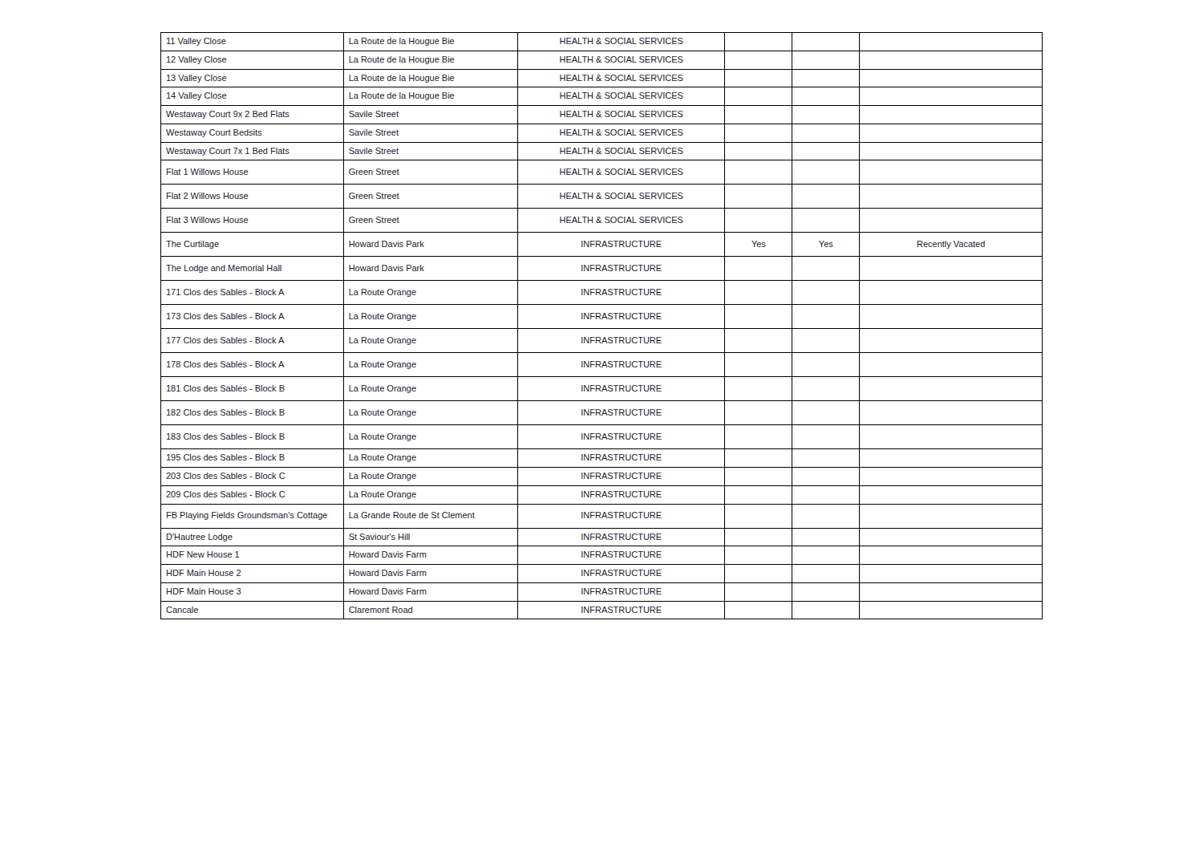| 11 Valley Close | La Route de la Hougue Bie | HEALTH & SOCIAL SERVICES | | | |
| 12 Valley Close | La Route de la Hougue Bie | HEALTH & SOCIAL SERVICES | | | |
| 13 Valley Close | La Route de la Hougue Bie | HEALTH & SOCIAL SERVICES | | | |
| 14 Valley Close | La Route de la Hougue Bie | HEALTH & SOCIAL SERVICES | | | |
| Westaway Court 9x 2 Bed Flats | Savile Street | HEALTH & SOCIAL SERVICES | | | |
| Westaway Court Bedsits | Savile Street | HEALTH & SOCIAL SERVICES | | | |
| Westaway Court 7x 1 Bed Flats | Savile Street | HEALTH & SOCIAL SERVICES | | | |
| Flat 1 Willows House | Green Street | HEALTH & SOCIAL SERVICES | | | |
| Flat 2 Willows House | Green Street | HEALTH & SOCIAL SERVICES | | | |
| Flat 3 Willows House | Green Street | HEALTH & SOCIAL SERVICES | | | |
| The Curtilage | Howard Davis Park | INFRASTRUCTURE | Yes | Yes | Recently Vacated |
| The Lodge and Memorial Hall | Howard Davis Park | INFRASTRUCTURE | | | |
| 171 Clos des Sables - Block A | La Route Orange | INFRASTRUCTURE | | | |
| 173 Clos des Sables - Block A | La Route Orange | INFRASTRUCTURE | | | |
| 177 Clos des Sables - Block A | La Route Orange | INFRASTRUCTURE | | | |
| 178 Clos des Sables - Block A | La Route Orange | INFRASTRUCTURE | | | |
| 181 Clos des Sables - Block B | La Route Orange | INFRASTRUCTURE | | | |
| 182 Clos des Sables - Block B | La Route Orange | INFRASTRUCTURE | | | |
| 183 Clos des Sables - Block B | La Route Orange | INFRASTRUCTURE | | | |
| 195 Clos des Sables - Block B | La Route Orange | INFRASTRUCTURE | | | |
| 203 Clos des Sables - Block C | La Route Orange | INFRASTRUCTURE | | | |
| 209 Clos des Sables - Block C | La Route Orange | INFRASTRUCTURE | | | |
| FB Playing Fields Groundsman's Cottage | La Grande Route de St Clement | INFRASTRUCTURE | | | |
| D'Hautree Lodge | St Saviour's Hill | INFRASTRUCTURE | | | |
| HDF New House 1 | Howard Davis Farm | INFRASTRUCTURE | | | |
| HDF Main House 2 | Howard Davis Farm | INFRASTRUCTURE | | | |
| HDF Main House 3 | Howard Davis Farm | INFRASTRUCTURE | | | |
| Cancale | Claremont Road | INFRASTRUCTURE | | | |